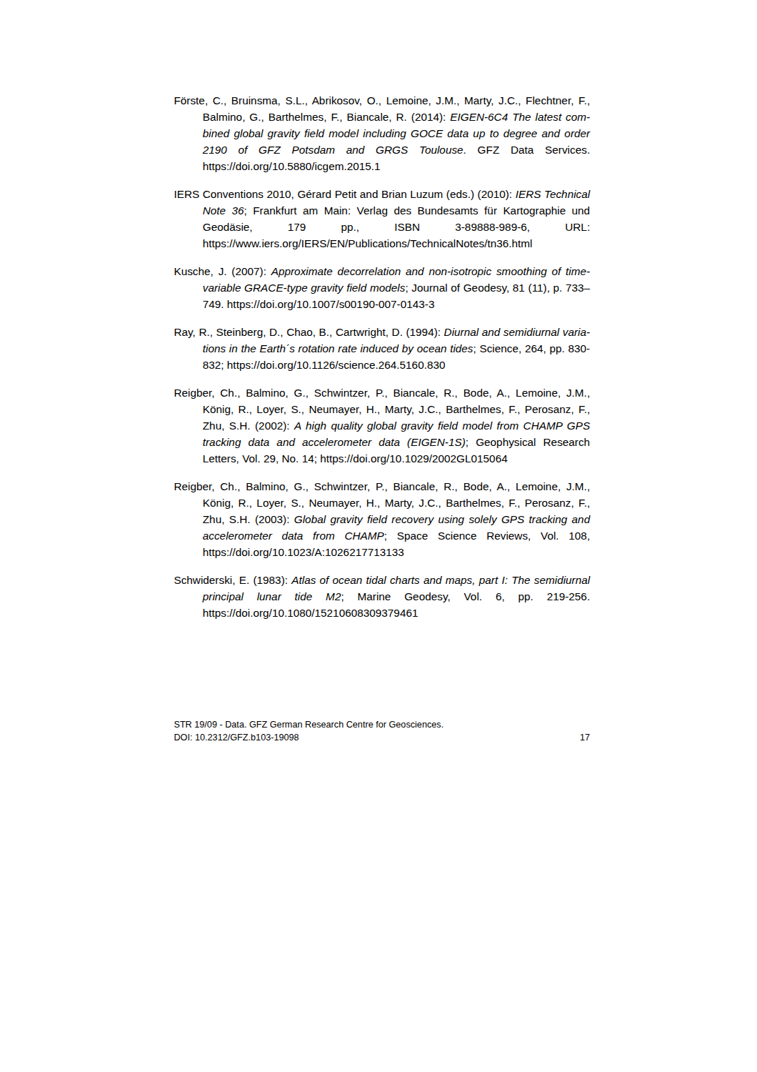Förste, C., Bruinsma, S.L., Abrikosov, O., Lemoine, J.M., Marty, J.C., Flechtner, F., Balmino, G., Barthelmes, F., Biancale, R. (2014): EIGEN-6C4 The latest combined global gravity field model including GOCE data up to degree and order 2190 of GFZ Potsdam and GRGS Toulouse. GFZ Data Services. https://doi.org/10.5880/icgem.2015.1
IERS Conventions 2010, Gérard Petit and Brian Luzum (eds.) (2010): IERS Technical Note 36; Frankfurt am Main: Verlag des Bundesamts für Kartographie und Geodäsie, 179 pp., ISBN 3-89888-989-6, URL: https://www.iers.org/IERS/EN/Publications/TechnicalNotes/tn36.html
Kusche, J. (2007): Approximate decorrelation and non-isotropic smoothing of time-variable GRACE-type gravity field models; Journal of Geodesy, 81 (11), p. 733–749. https://doi.org/10.1007/s00190-007-0143-3
Ray, R., Steinberg, D., Chao, B., Cartwright, D. (1994): Diurnal and semidiurnal variations in the Earth´s rotation rate induced by ocean tides; Science, 264, pp. 830-832; https://doi.org/10.1126/science.264.5160.830
Reigber, Ch., Balmino, G., Schwintzer, P., Biancale, R., Bode, A., Lemoine, J.M., König, R., Loyer, S., Neumayer, H., Marty, J.C., Barthelmes, F., Perosanz, F., Zhu, S.H. (2002): A high quality global gravity field model from CHAMP GPS tracking data and accelerometer data (EIGEN-1S); Geophysical Research Letters, Vol. 29, No. 14; https://doi.org/10.1029/2002GL015064
Reigber, Ch., Balmino, G., Schwintzer, P., Biancale, R., Bode, A., Lemoine, J.M., König, R., Loyer, S., Neumayer, H., Marty, J.C., Barthelmes, F., Perosanz, F., Zhu, S.H. (2003): Global gravity field recovery using solely GPS tracking and accelerometer data from CHAMP; Space Science Reviews, Vol. 108, https://doi.org/10.1023/A:1026217713133
Schwiderski, E. (1983): Atlas of ocean tidal charts and maps, part I: The semidiurnal principal lunar tide M2; Marine Geodesy, Vol. 6, pp. 219-256. https://doi.org/10.1080/15210608309379461
STR 19/09 - Data. GFZ German Research Centre for Geosciences.
DOI: 10.2312/GFZ.b103-19098
17